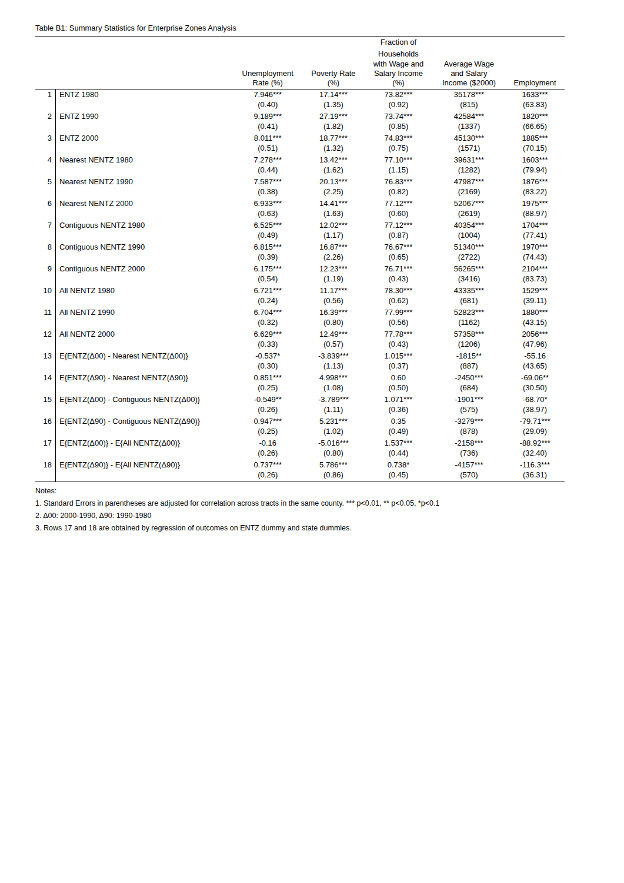Table B1: Summary Statistics for Enterprise Zones Analysis
| | | | | Fraction of | | |
| --- | --- | --- | --- | --- | --- | --- |
| | | Unemployment Rate (%) | Poverty Rate (%) | Households with Wage and Salary Income (%) | Average Wage and Salary Income ($2000) | Employment |
| 1 | ENTZ 1980 | 7.946*** | 17.14*** | 73.82*** | 35178*** | 1633*** |
| | | (0.40) | (1.35) | (0.92) | (815) | (63.83) |
| 2 | ENTZ 1990 | 9.189*** | 27.19*** | 73.74*** | 42584*** | 1820*** |
| | | (0.41) | (1.82) | (0.85) | (1337) | (66.65) |
| 3 | ENTZ 2000 | 8.011*** | 18.77*** | 74.83*** | 45130*** | 1885*** |
| | | (0.51) | (1.32) | (0.75) | (1571) | (70.15) |
| 4 | Nearest NENTZ 1980 | 7.278*** | 13.42*** | 77.10*** | 39631*** | 1603*** |
| | | (0.44) | (1.62) | (1.15) | (1282) | (79.94) |
| 5 | Nearest NENTZ 1990 | 7.587*** | 20.13*** | 76.83*** | 47987*** | 1876*** |
| | | (0.38) | (2.25) | (0.82) | (2169) | (83.22) |
| 6 | Nearest NENTZ 2000 | 6.933*** | 14.41*** | 77.12*** | 52067*** | 1975*** |
| | | (0.63) | (1.63) | (0.60) | (2619) | (88.97) |
| 7 | Contiguous NENTZ 1980 | 6.525*** | 12.02*** | 77.12*** | 40354*** | 1704*** |
| | | (0.49) | (1.17) | (0.87) | (1004) | (77.41) |
| 8 | Contiguous NENTZ 1990 | 6.815*** | 16.87*** | 76.67*** | 51340*** | 1970*** |
| | | (0.39) | (2.26) | (0.65) | (2722) | (74.43) |
| 9 | Contiguous NENTZ 2000 | 6.175*** | 12.23*** | 76.71*** | 56265*** | 2104*** |
| | | (0.54) | (1.19) | (0.43) | (3416) | (83.73) |
| 10 | All NENTZ 1980 | 6.721*** | 11.17*** | 78.30*** | 43335*** | 1529*** |
| | | (0.24) | (0.56) | (0.62) | (681) | (39.11) |
| 11 | All NENTZ 1990 | 6.704*** | 16.39*** | 77.99*** | 52823*** | 1880*** |
| | | (0.32) | (0.80) | (0.56) | (1162) | (43.15) |
| 12 | All NENTZ 2000 | 6.629*** | 12.49*** | 77.78*** | 57358*** | 2056*** |
| | | (0.33) | (0.57) | (0.43) | (1206) | (47.96) |
| 13 | E{ENTZ(Δ00) - Nearest NENTZ(Δ00)} | -0.537* | -3.839*** | 1.015*** | -1815** | -55.16 |
| | | (0.30) | (1.13) | (0.37) | (887) | (43.65) |
| 14 | E{ENTZ(Δ90) - Nearest NENTZ(Δ90)} | 0.851*** | 4.998*** | 0.60 | -2450*** | -69.06** |
| | | (0.25) | (1.08) | (0.50) | (684) | (30.50) |
| 15 | E{ENTZ(Δ00) - Contiguous NENTZ(Δ00)} | -0.549** | -3.789*** | 1.071*** | -1901*** | -68.70* |
| | | (0.26) | (1.11) | (0.36) | (575) | (38.97) |
| 16 | E{ENTZ(Δ90) - Contiguous NENTZ(Δ90)} | 0.947*** | 5.231*** | 0.35 | -3279*** | -79.71*** |
| | | (0.25) | (1.02) | (0.49) | (878) | (29.09) |
| 17 | E{ENTZ(Δ00)} - E{All NENTZ(Δ00)} | -0.16 | -5.016*** | 1.537*** | -2158*** | -88.92*** |
| | | (0.26) | (0.80) | (0.44) | (736) | (32.40) |
| 18 | E{ENTZ(Δ90)} - E{All NENTZ(Δ90)} | 0.737*** | 5.786*** | 0.738* | -4157*** | -116.3*** |
| | | (0.26) | (0.86) | (0.45) | (570) | (36.31) |
Notes:
1. Standard Errors in parentheses are adjusted for correlation across tracts in the same county. *** p<0.01, ** p<0.05, *p<0.1
2. Δ00: 2000-1990, Δ90: 1990-1980
3. Rows 17 and 18 are obtained by regression of outcomes on ENTZ dummy and state dummies.